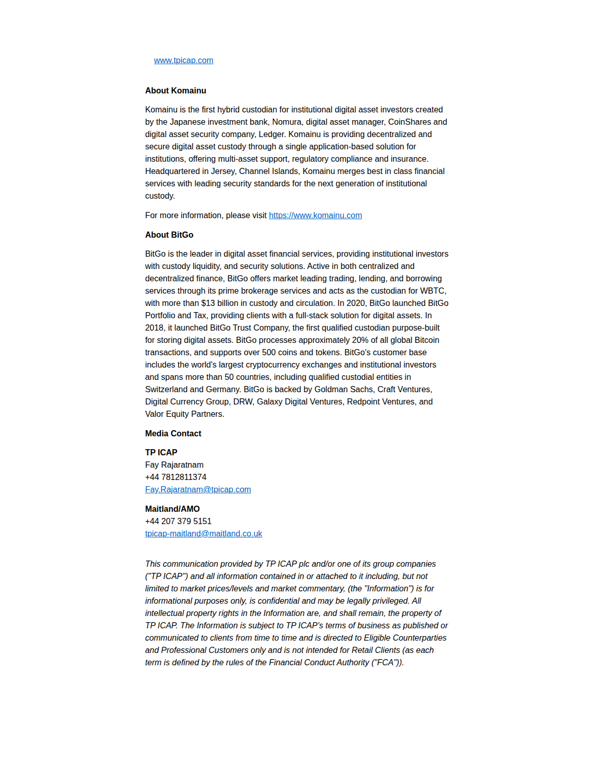www.tpicap.com
About Komainu
Komainu is the first hybrid custodian for institutional digital asset investors created by the Japanese investment bank, Nomura, digital asset manager, CoinShares and digital asset security company, Ledger. Komainu is providing decentralized and secure digital asset custody through a single application-based solution for institutions, offering multi-asset support, regulatory compliance and insurance. Headquartered in Jersey, Channel Islands, Komainu merges best in class financial services with leading security standards for the next generation of institutional custody.
For more information, please visit https://www.komainu.com
About BitGo
BitGo is the leader in digital asset financial services, providing institutional investors with custody liquidity, and security solutions. Active in both centralized and decentralized finance, BitGo offers market leading trading, lending, and borrowing services through its prime brokerage services and acts as the custodian for WBTC, with more than $13 billion in custody and circulation. In 2020, BitGo launched BitGo Portfolio and Tax, providing clients with a full-stack solution for digital assets. In 2018, it launched BitGo Trust Company, the first qualified custodian purpose-built for storing digital assets. BitGo processes approximately 20% of all global Bitcoin transactions, and supports over 500 coins and tokens. BitGo's customer base includes the world's largest cryptocurrency exchanges and institutional investors and spans more than 50 countries, including qualified custodial entities in Switzerland and Germany. BitGo is backed by Goldman Sachs, Craft Ventures, Digital Currency Group, DRW, Galaxy Digital Ventures, Redpoint Ventures, and Valor Equity Partners.
Media Contact
TP ICAP
Fay Rajaratnam
+44 7812811374
Fay.Rajaratnam@tpicap.com
Maitland/AMO
+44 207 379 5151
tpicap-maitland@maitland.co.uk
This communication provided by TP ICAP plc and/or one of its group companies ("TP ICAP") and all information contained in or attached to it including, but not limited to market prices/levels and market commentary, (the "Information") is for informational purposes only, is confidential and may be legally privileged. All intellectual property rights in the Information are, and shall remain, the property of TP ICAP. The Information is subject to TP ICAP's terms of business as published or communicated to clients from time to time and is directed to Eligible Counterparties and Professional Customers only and is not intended for Retail Clients (as each term is defined by the rules of the Financial Conduct Authority ("FCA")).